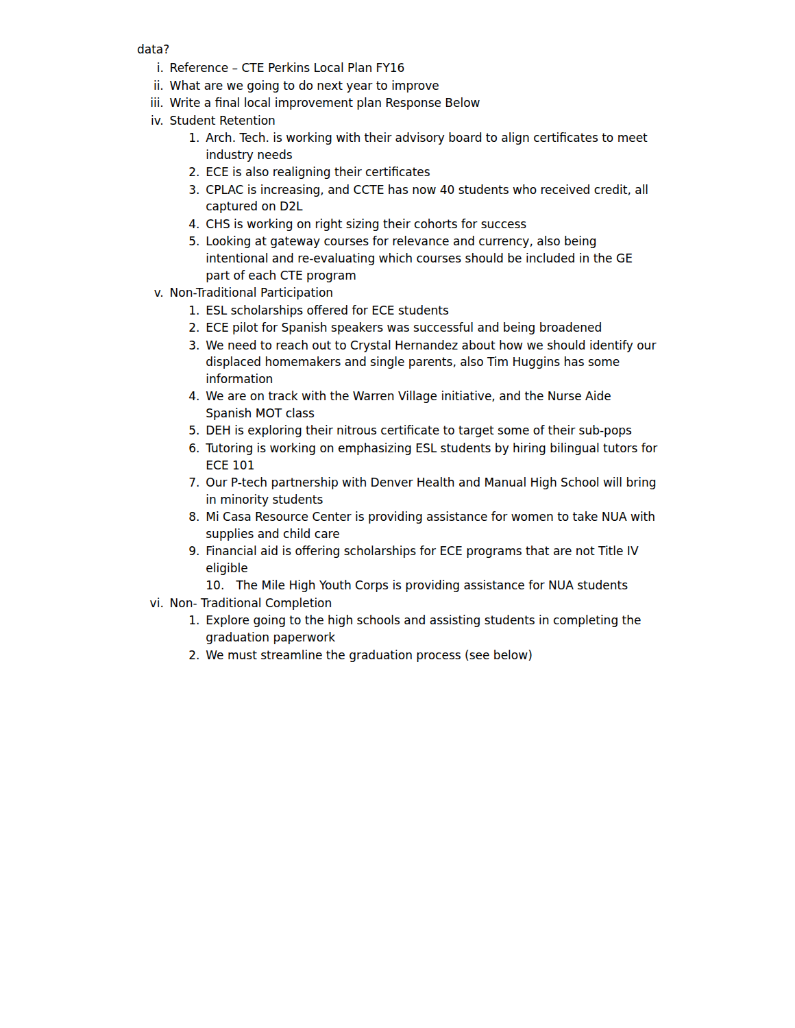data?
Reference – CTE Perkins Local Plan FY16
What are we going to do next year to improve
Write a final local improvement plan Response Below
Student Retention
Arch. Tech. is working with their advisory board to align certificates to meet industry needs
ECE is also realigning their certificates
CPLAC is increasing, and CCTE has now 40 students who received credit, all captured on D2L
CHS is working on right sizing their cohorts for success
Looking at gateway courses for relevance and currency, also being intentional and re-evaluating which courses should be included in the GE part of each CTE program
Non-Traditional Participation
ESL scholarships offered for ECE students
ECE pilot for Spanish speakers was successful and being broadened
We need to reach out to Crystal Hernandez about how we should identify our displaced homemakers and single parents, also Tim Huggins has some information
We are on track with the Warren Village initiative, and the Nurse Aide Spanish MOT class
DEH is exploring their nitrous certificate to target some of their sub-pops
Tutoring is working on emphasizing ESL students by hiring bilingual tutors for ECE 101
Our P-tech partnership with Denver Health and Manual High School will bring in minority students
Mi Casa Resource Center is providing assistance for women to take NUA with supplies and child care
Financial aid is offering scholarships for ECE programs that are not Title IV eligible
10. The Mile High Youth Corps is providing assistance for NUA students
Non- Traditional Completion
Explore going to the high schools and assisting students in completing the graduation paperwork
We must streamline the graduation process (see below)